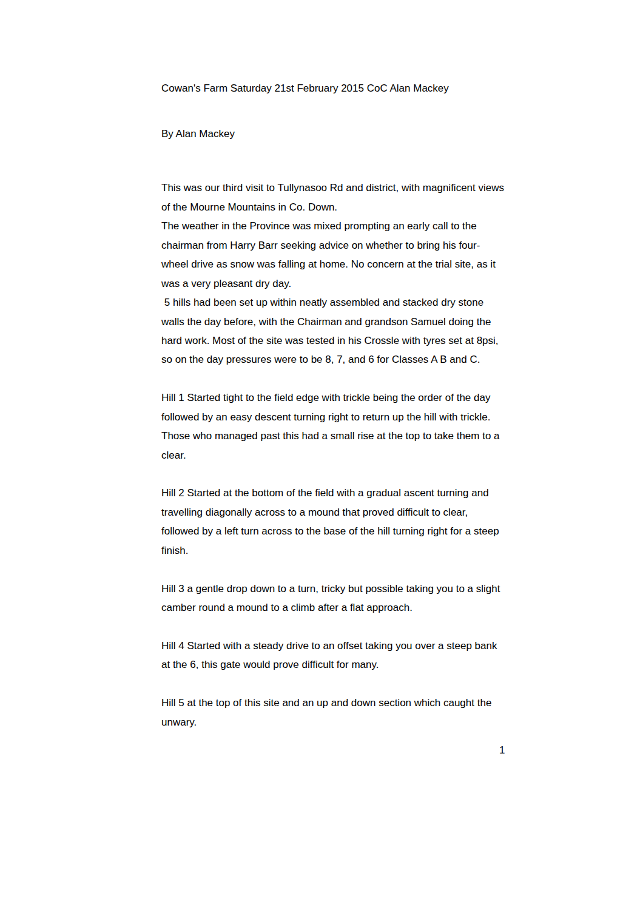Cowan's Farm Saturday 21st February 2015 CoC Alan Mackey
By Alan Mackey
This was our third visit to Tullynasoo Rd and district, with magnificent views of the Mourne Mountains in Co. Down.
The weather in the Province was mixed prompting an early call to the chairman from Harry Barr seeking advice on whether to bring his four-wheel drive as snow was falling at home. No concern at the trial site, as it was a very pleasant dry day.
5 hills had been set up within neatly assembled and stacked dry stone walls the day before, with the Chairman and grandson Samuel doing the hard work. Most of the site was tested in his Crossle with tyres set at 8psi, so on the day pressures were to be 8, 7, and 6 for Classes A B and C.
Hill 1 Started tight to the field edge with trickle being the order of the day followed by an easy descent turning right to return up the hill with trickle. Those who managed past this had a small rise at the top to take them to a clear.
Hill 2 Started at the bottom of the field with a gradual ascent turning and travelling diagonally across to a mound that proved difficult to clear, followed by a left turn across to the base of the hill turning right for a steep finish.
Hill 3 a gentle drop down to a turn, tricky but possible taking you to a slight camber round a mound to a climb after a flat approach.
Hill 4 Started with a steady drive to an offset taking you over a steep bank at the 6, this gate would prove difficult for many.
Hill 5 at the top of this site and an up and down section which caught the unwary.
1